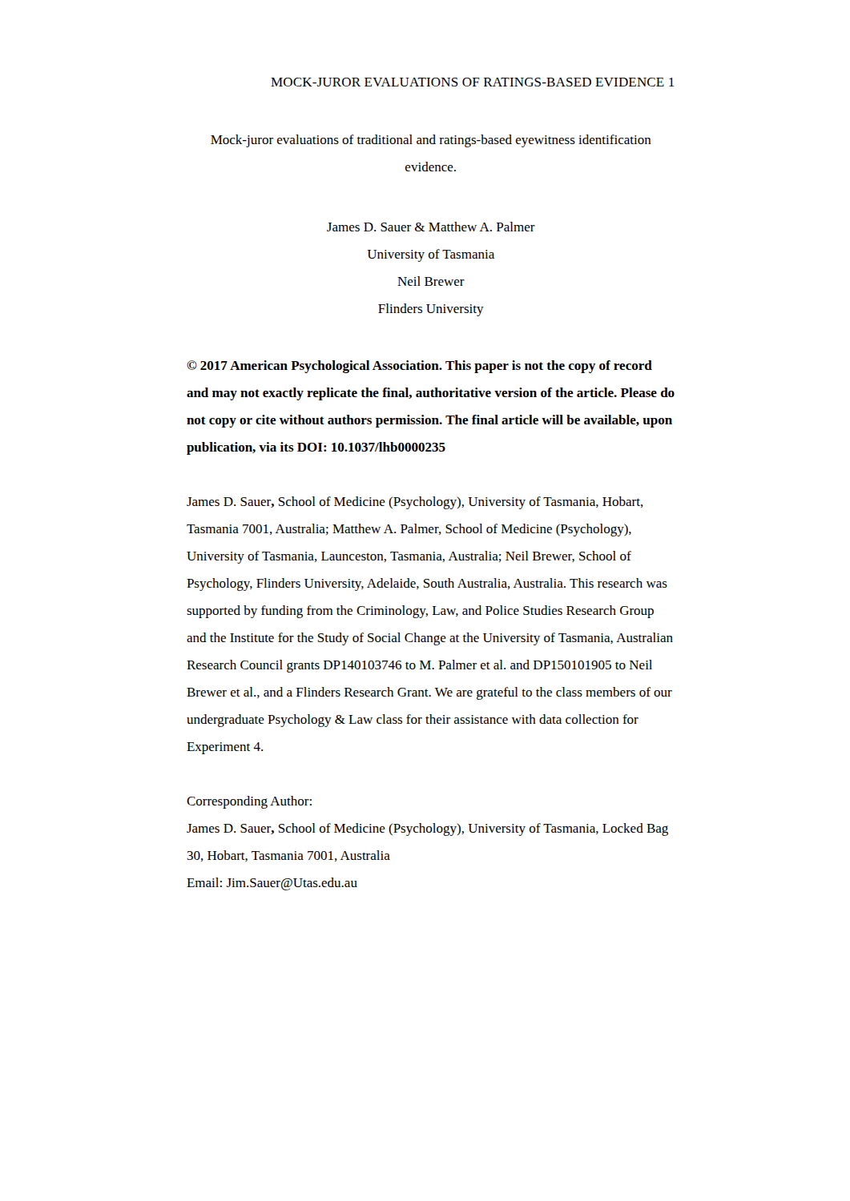MOCK-JUROR EVALUATIONS OF RATINGS-BASED EVIDENCE 1
Mock-juror evaluations of traditional and ratings-based eyewitness identification evidence.
James D. Sauer & Matthew A. Palmer
University of Tasmania
Neil Brewer
Flinders University
© 2017 American Psychological Association. This paper is not the copy of record and may not exactly replicate the final, authoritative version of the article. Please do not copy or cite without authors permission. The final article will be available, upon publication, via its DOI: 10.1037/lhb0000235
James D. Sauer, School of Medicine (Psychology), University of Tasmania, Hobart, Tasmania 7001, Australia; Matthew A. Palmer, School of Medicine (Psychology), University of Tasmania, Launceston, Tasmania, Australia; Neil Brewer, School of Psychology, Flinders University, Adelaide, South Australia, Australia. This research was supported by funding from the Criminology, Law, and Police Studies Research Group and the Institute for the Study of Social Change at the University of Tasmania, Australian Research Council grants DP140103746 to M. Palmer et al. and DP150101905 to Neil Brewer et al., and a Flinders Research Grant. We are grateful to the class members of our undergraduate Psychology & Law class for their assistance with data collection for Experiment 4.
Corresponding Author:
James D. Sauer, School of Medicine (Psychology), University of Tasmania, Locked Bag 30, Hobart, Tasmania 7001, Australia
Email: Jim.Sauer@Utas.edu.au